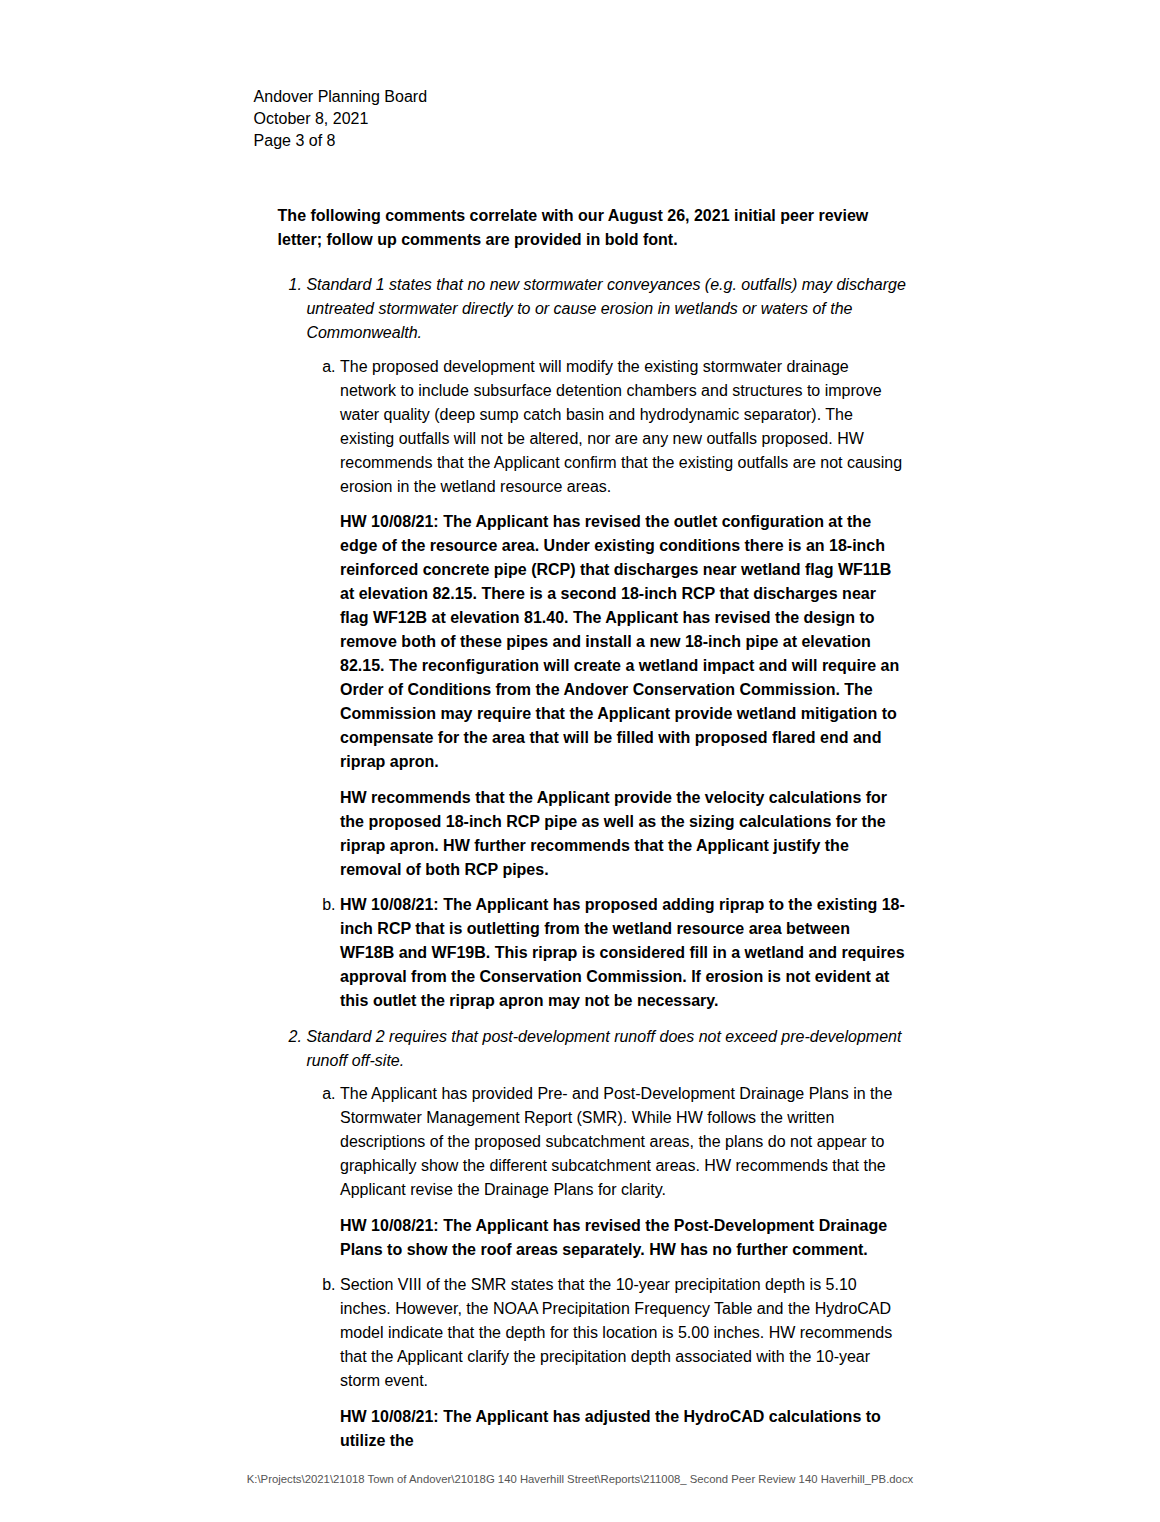Andover Planning Board
October 8, 2021
Page 3 of 8
The following comments correlate with our August 26, 2021 initial peer review letter; follow up comments are provided in bold font.
Standard 1 states that no new stormwater conveyances (e.g. outfalls) may discharge untreated stormwater directly to or cause erosion in wetlands or waters of the Commonwealth.
The proposed development will modify the existing stormwater drainage network to include subsurface detention chambers and structures to improve water quality (deep sump catch basin and hydrodynamic separator). The existing outfalls will not be altered, nor are any new outfalls proposed. HW recommends that the Applicant confirm that the existing outfalls are not causing erosion in the wetland resource areas.
HW 10/08/21: The Applicant has revised the outlet configuration at the edge of the resource area. Under existing conditions there is an 18-inch reinforced concrete pipe (RCP) that discharges near wetland flag WF11B at elevation 82.15. There is a second 18-inch RCP that discharges near flag WF12B at elevation 81.40. The Applicant has revised the design to remove both of these pipes and install a new 18-inch pipe at elevation 82.15. The reconfiguration will create a wetland impact and will require an Order of Conditions from the Andover Conservation Commission. The Commission may require that the Applicant provide wetland mitigation to compensate for the area that will be filled with proposed flared end and riprap apron.
HW recommends that the Applicant provide the velocity calculations for the proposed 18-inch RCP pipe as well as the sizing calculations for the riprap apron. HW further recommends that the Applicant justify the removal of both RCP pipes.
HW 10/08/21: The Applicant has proposed adding riprap to the existing 18-inch RCP that is outletting from the wetland resource area between WF18B and WF19B. This riprap is considered fill in a wetland and requires approval from the Conservation Commission. If erosion is not evident at this outlet the riprap apron may not be necessary.
Standard 2 requires that post-development runoff does not exceed pre-development runoff off-site.
The Applicant has provided Pre- and Post-Development Drainage Plans in the Stormwater Management Report (SMR). While HW follows the written descriptions of the proposed subcatchment areas, the plans do not appear to graphically show the different subcatchment areas. HW recommends that the Applicant revise the Drainage Plans for clarity.
HW 10/08/21: The Applicant has revised the Post-Development Drainage Plans to show the roof areas separately. HW has no further comment.
Section VIII of the SMR states that the 10-year precipitation depth is 5.10 inches. However, the NOAA Precipitation Frequency Table and the HydroCAD model indicate that the depth for this location is 5.00 inches. HW recommends that the Applicant clarify the precipitation depth associated with the 10-year storm event.
HW 10/08/21: The Applicant has adjusted the HydroCAD calculations to utilize the
K:\Projects\2021\21018 Town of Andover\21018G 140 Haverhill Street\Reports\211008_ Second Peer Review 140 Haverhill_PB.docx